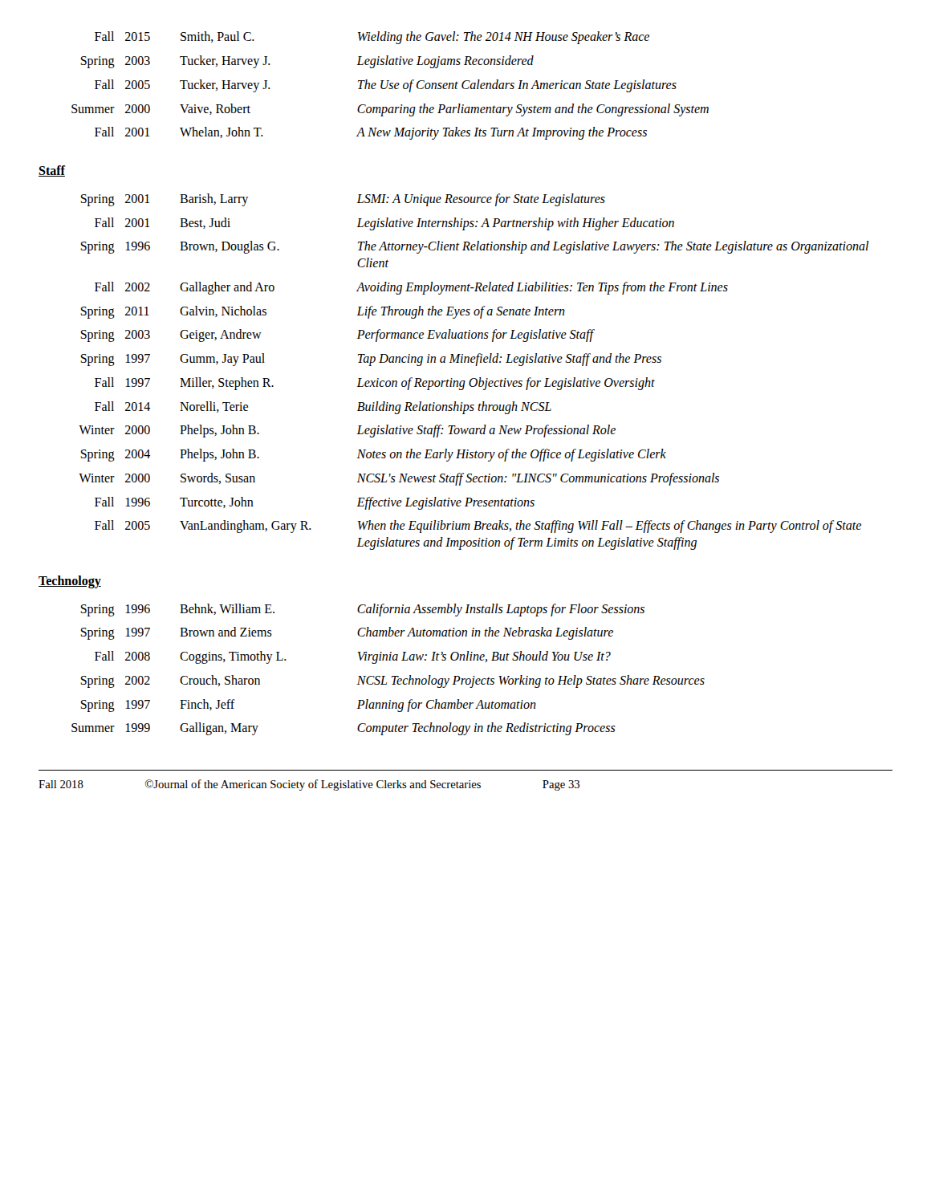| Fall | 2015 | Smith, Paul C. | Wielding the Gavel: The 2014 NH House Speaker’s Race |
| Spring | 2003 | Tucker, Harvey J. | Legislative Logjams Reconsidered |
| Fall | 2005 | Tucker, Harvey J. | The Use of Consent Calendars In American State Legislatures |
| Summer | 2000 | Vaive, Robert | Comparing the Parliamentary System and the Congressional System |
| Fall | 2001 | Whelan, John T. | A New Majority Takes Its Turn At Improving the Process |
Staff
| Spring | 2001 | Barish, Larry | LSMI: A Unique Resource for State Legislatures |
| Fall | 2001 | Best, Judi | Legislative Internships: A Partnership with Higher Education |
| Spring | 1996 | Brown, Douglas G. | The Attorney-Client Relationship and Legislative Lawyers: The State Legislature as Organizational Client |
| Fall | 2002 | Gallagher and Aro | Avoiding Employment-Related Liabilities: Ten Tips from the Front Lines |
| Spring | 2011 | Galvin, Nicholas | Life Through the Eyes of a Senate Intern |
| Spring | 2003 | Geiger, Andrew | Performance Evaluations for Legislative Staff |
| Spring | 1997 | Gumm, Jay Paul | Tap Dancing in a Minefield: Legislative Staff and the Press |
| Fall | 1997 | Miller, Stephen R. | Lexicon of Reporting Objectives for Legislative Oversight |
| Fall | 2014 | Norelli, Terie | Building Relationships through NCSL |
| Winter | 2000 | Phelps, John B. | Legislative Staff: Toward a New Professional Role |
| Spring | 2004 | Phelps, John B. | Notes on the Early History of the Office of Legislative Clerk |
| Winter | 2000 | Swords, Susan | NCSL's Newest Staff Section: "LINCS" Communications Professionals |
| Fall | 1996 | Turcotte, John | Effective Legislative Presentations |
| Fall | 2005 | VanLandingham, Gary R. | When the Equilibrium Breaks, the Staffing Will Fall – Effects of Changes in Party Control of State Legislatures and Imposition of Term Limits on Legislative Staffing |
Technology
| Spring | 1996 | Behnk, William E. | California Assembly Installs Laptops for Floor Sessions |
| Spring | 1997 | Brown and Ziems | Chamber Automation in the Nebraska Legislature |
| Fall | 2008 | Coggins, Timothy L. | Virginia Law: It’s Online, But Should You Use It? |
| Spring | 2002 | Crouch, Sharon | NCSL Technology Projects Working to Help States Share Resources |
| Spring | 1997 | Finch, Jeff | Planning for Chamber Automation |
| Summer | 1999 | Galligan, Mary | Computer Technology in the Redistricting Process |
Fall 2018 ©Journal of the American Society of Legislative Clerks and Secretaries Page 33